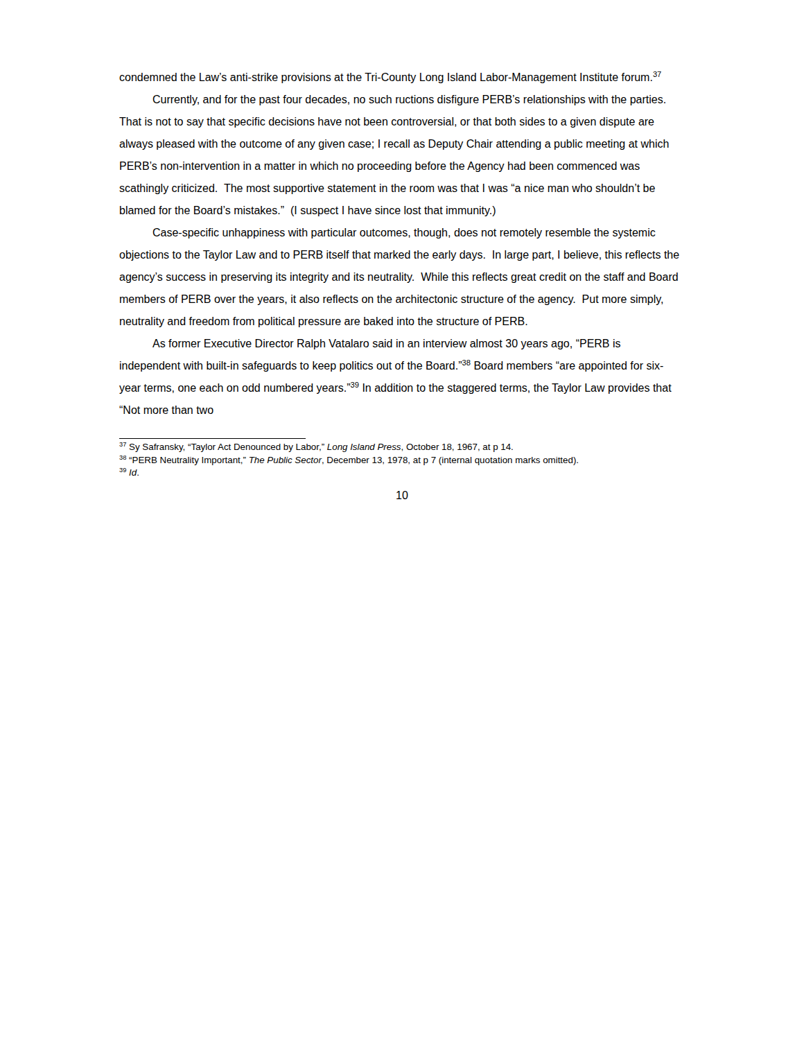condemned the Law’s anti-strike provisions at the Tri-County Long Island Labor-Management Institute forum.37
Currently, and for the past four decades, no such ructions disfigure PERB’s relationships with the parties. That is not to say that specific decisions have not been controversial, or that both sides to a given dispute are always pleased with the outcome of any given case; I recall as Deputy Chair attending a public meeting at which PERB’s non-intervention in a matter in which no proceeding before the Agency had been commenced was scathingly criticized. The most supportive statement in the room was that I was “a nice man who shouldn’t be blamed for the Board’s mistakes.” (I suspect I have since lost that immunity.)
Case-specific unhappiness with particular outcomes, though, does not remotely resemble the systemic objections to the Taylor Law and to PERB itself that marked the early days. In large part, I believe, this reflects the agency’s success in preserving its integrity and its neutrality. While this reflects great credit on the staff and Board members of PERB over the years, it also reflects on the architectonic structure of the agency. Put more simply, neutrality and freedom from political pressure are baked into the structure of PERB.
As former Executive Director Ralph Vatalaro said in an interview almost 30 years ago, “PERB is independent with built-in safeguards to keep politics out of the Board.”38 Board members “are appointed for six-year terms, one each on odd numbered years.”39 In addition to the staggered terms, the Taylor Law provides that “Not more than two
37 Sy Safransky, “Taylor Act Denounced by Labor,” Long Island Press, October 18, 1967, at p 14.
38 “PERB Neutrality Important,” The Public Sector, December 13, 1978, at p 7 (internal quotation marks omitted).
39 Id.
10